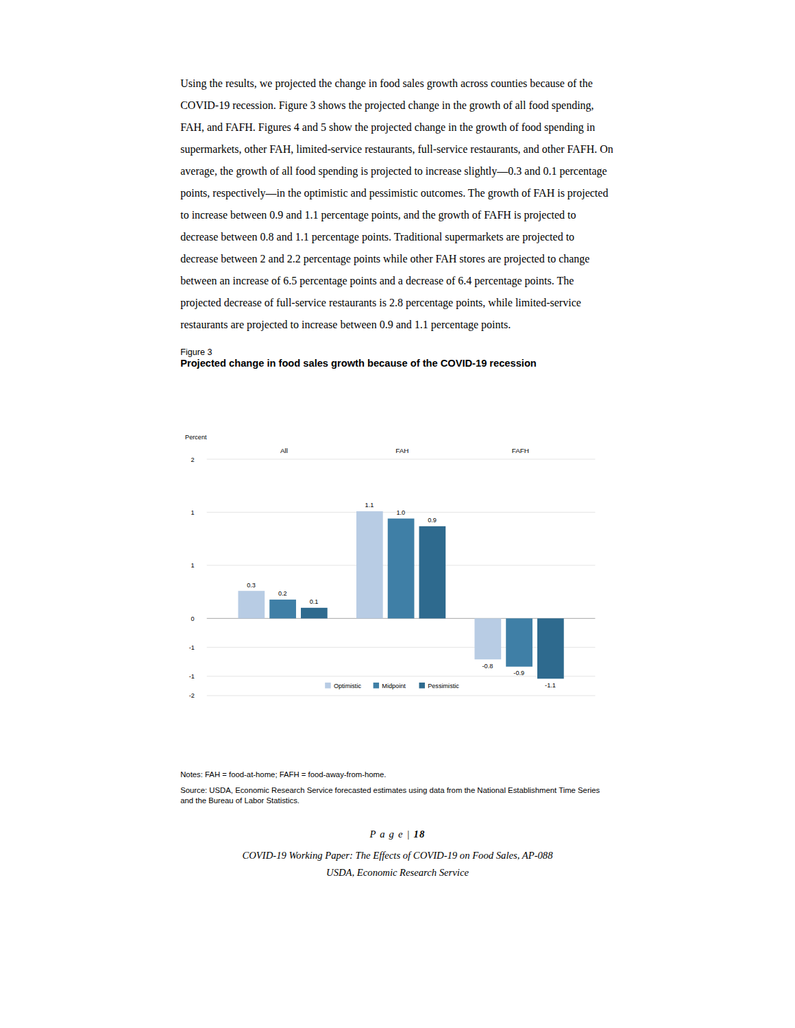Using the results, we projected the change in food sales growth across counties because of the COVID-19 recession. Figure 3 shows the projected change in the growth of all food spending, FAH, and FAFH. Figures 4 and 5 show the projected change in the growth of food spending in supermarkets, other FAH, limited-service restaurants, full-service restaurants, and other FAFH. On average, the growth of all food spending is projected to increase slightly—0.3 and 0.1 percentage points, respectively—in the optimistic and pessimistic outcomes. The growth of FAH is projected to increase between 0.9 and 1.1 percentage points, and the growth of FAFH is projected to decrease between 0.8 and 1.1 percentage points. Traditional supermarkets are projected to decrease between 2 and 2.2 percentage points while other FAH stores are projected to change between an increase of 6.5 percentage points and a decrease of 6.4 percentage points. The projected decrease of full-service restaurants is 2.8 percentage points, while limited-service restaurants are projected to increase between 0.9 and 1.1 percentage points.
Figure 3
Projected change in food sales growth because of the COVID-19 recession
Percent All FAH FAFH 2 1 1 0 -1 -1 -2 0.3 0.2 0.1 1.1 1.0 0.9 -0.8 -0.9 -1.1 Optimistic Midpoint Pessimistic
Notes: FAH = food-at-home; FAFH = food-away-from-home.
Source: USDA, Economic Research Service forecasted estimates using data from the National Establishment Time Series and the Bureau of Labor Statistics.
P a g e | 18
COVID-19 Working Paper: The Effects of COVID-19 on Food Sales, AP-088
USDA, Economic Research Service